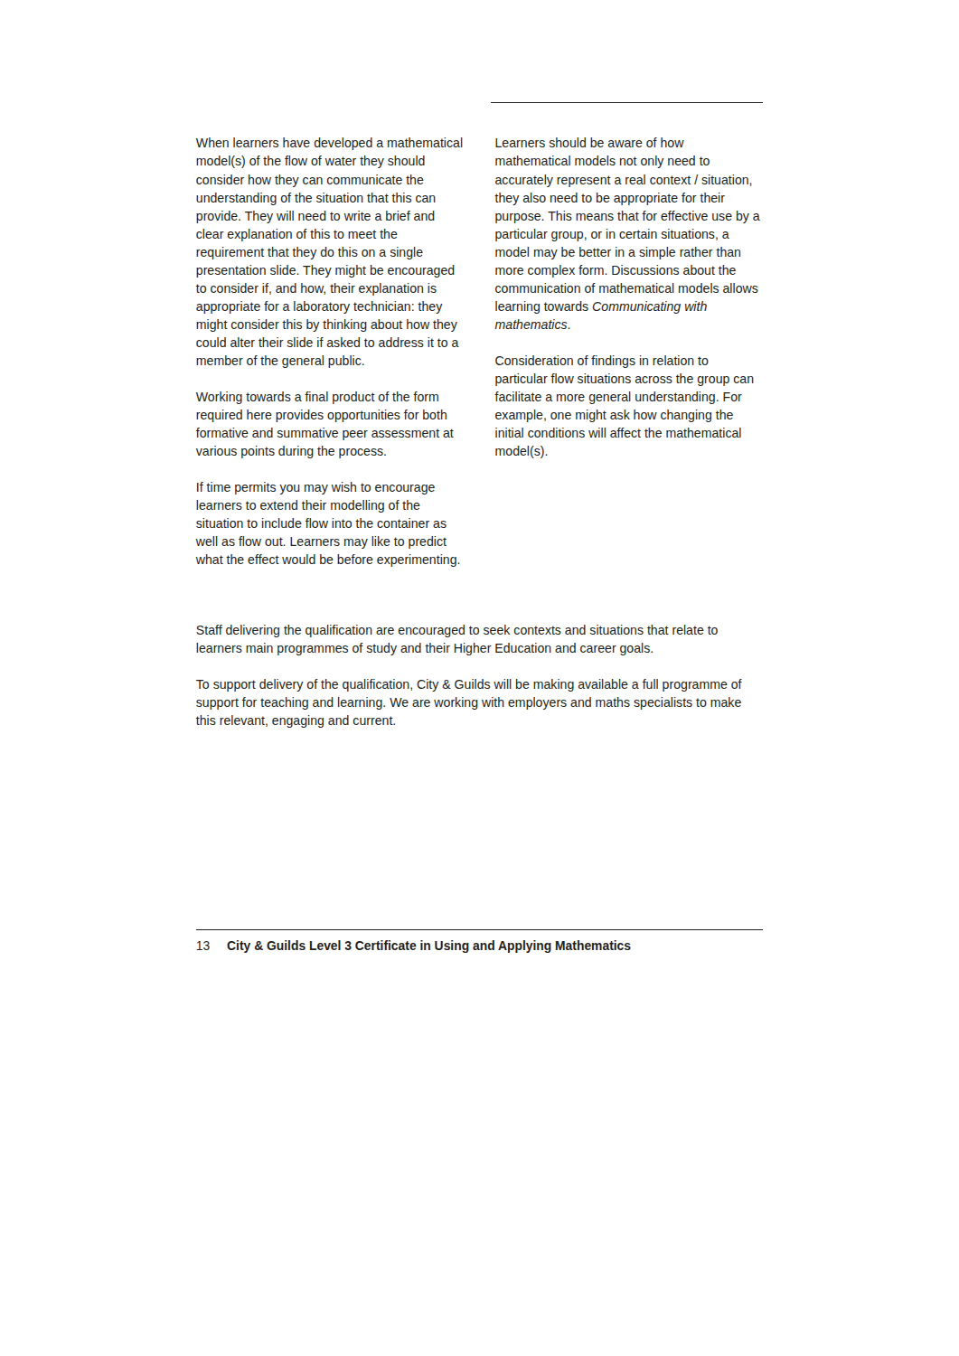When learners have developed a mathematical model(s) of the flow of water they should consider how they can communicate the understanding of the situation that this can provide. They will need to write a brief and clear explanation of this to meet the requirement that they do this on a single presentation slide. They might be encouraged to consider if, and how, their explanation is appropriate for a laboratory technician: they might consider this by thinking about how they could alter their slide if asked to address it to a member of the general public.
Working towards a final product of the form required here provides opportunities for both formative and summative peer assessment at various points during the process.
If time permits you may wish to encourage learners to extend their modelling of the situation to include flow into the container as well as flow out. Learners may like to predict what the effect would be before experimenting.
Learners should be aware of how mathematical models not only need to accurately represent a real context / situation, they also need to be appropriate for their purpose. This means that for effective use by a particular group, or in certain situations, a model may be better in a simple rather than more complex form. Discussions about the communication of mathematical models allows learning towards Communicating with mathematics.
Consideration of findings in relation to particular flow situations across the group can facilitate a more general understanding. For example, one might ask how changing the initial conditions will affect the mathematical model(s).
Staff delivering the qualification are encouraged to seek contexts and situations that relate to learners main programmes of study and their Higher Education and career goals.
To support delivery of the qualification, City & Guilds will be making available a full programme of support for teaching and learning. We are working with employers and maths specialists to make this relevant, engaging and current.
13 City & Guilds Level 3 Certificate in Using and Applying Mathematics